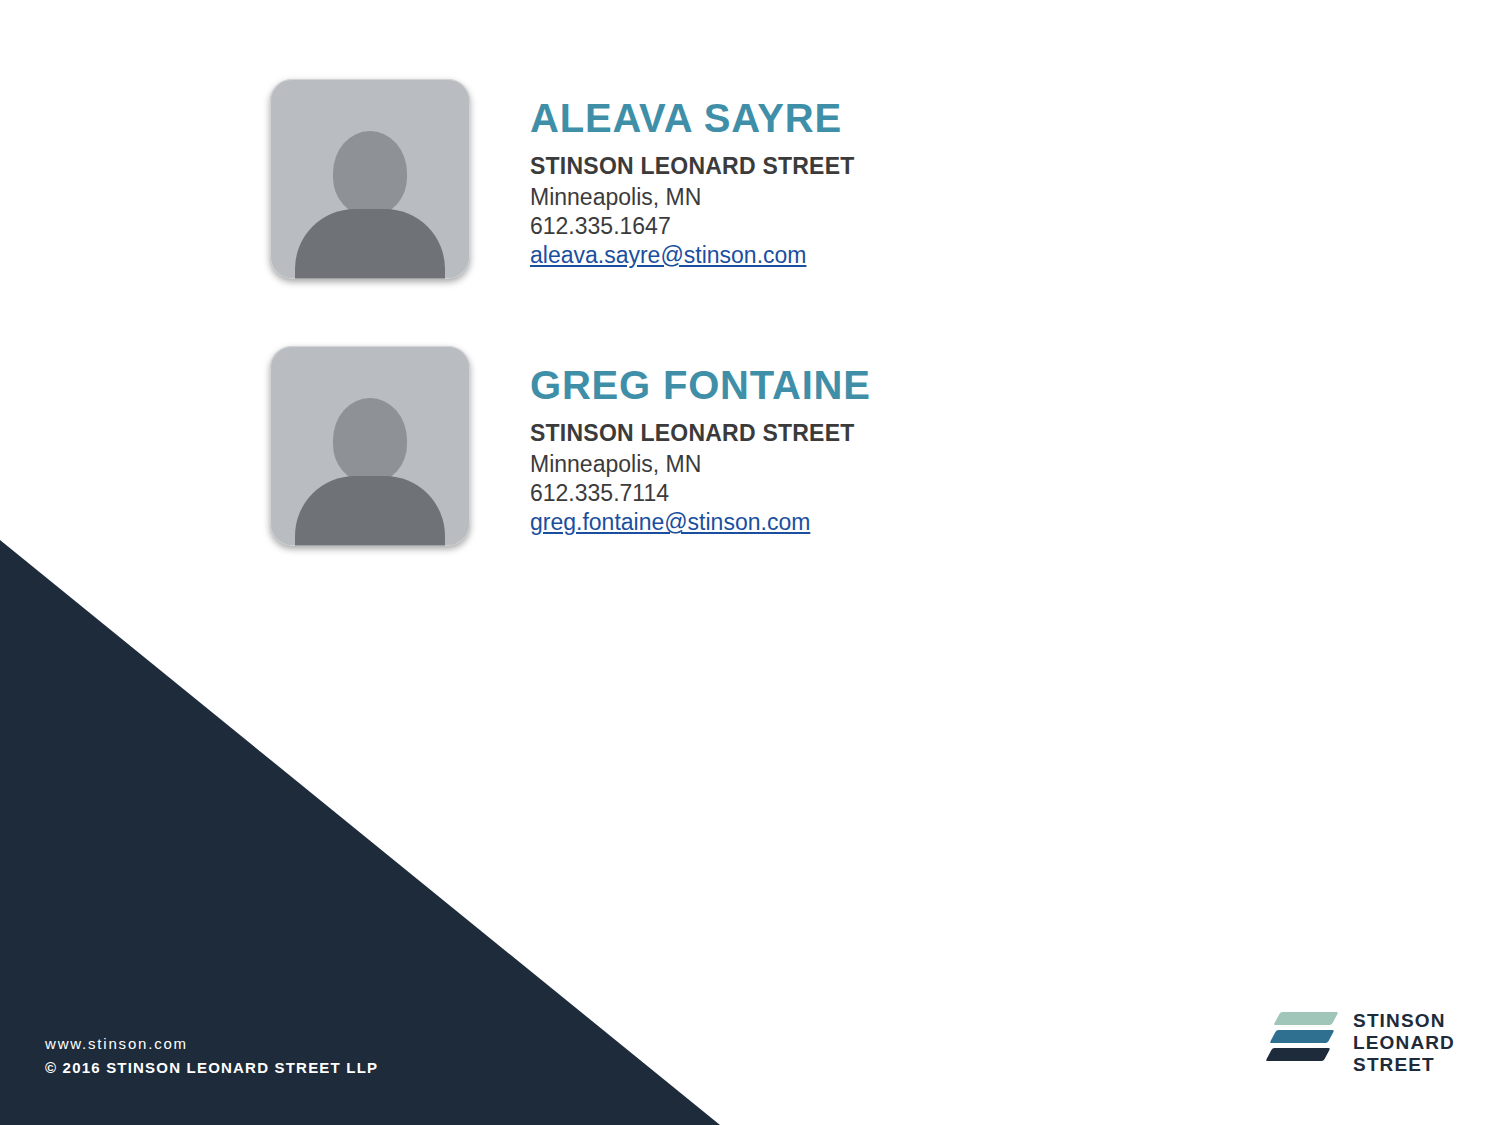ALEAVA SAYRE
STINSON LEONARD STREET
Minneapolis, MN
612.335.1647
aleava.sayre@stinson.com
GREG FONTAINE
STINSON LEONARD STREET
Minneapolis, MN
612.335.7114
greg.fontaine@stinson.com
www.stinson.com
© 2016 STINSON LEONARD STREET LLP
Stinson
Leonard
Street